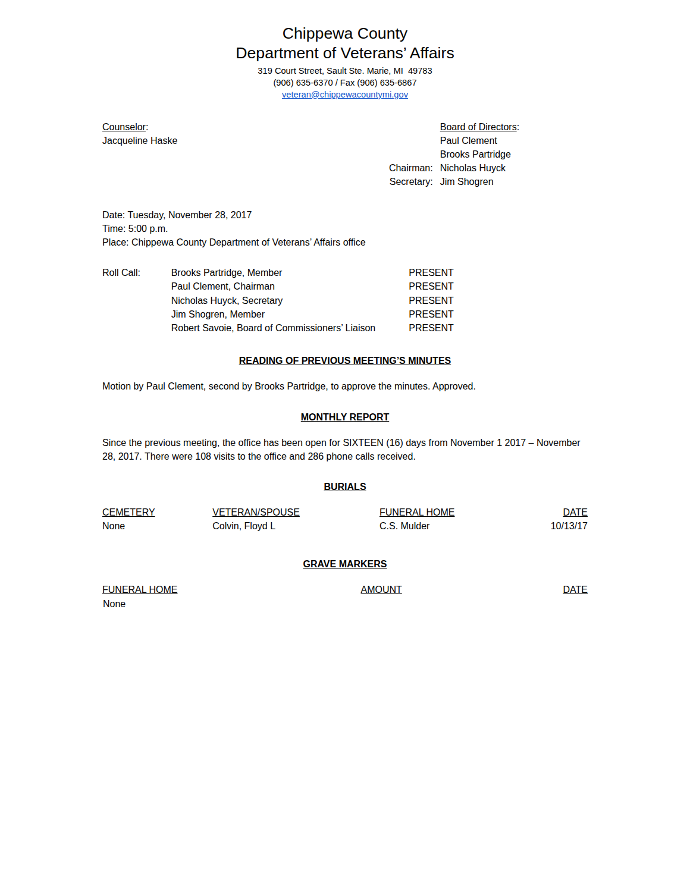Chippewa County
Department of Veterans’ Affairs
319 Court Street, Sault Ste. Marie, MI 49783
(906) 635-6370 / Fax (906) 635-6867
veteran@chippewacountymi.gov
| Counselor : | | Board of Directors : |
| Jacqueline Haske | | Paul Clement |
| | | Brooks Partridge |
| | Chairman: | Nicholas Huyck |
| | Secretary: | Jim Shogren |
Date: Tuesday, November 28, 2017
Time: 5:00 p.m.
Place: Chippewa County Department of Veterans’ Affairs office
| Roll Call: | Brooks Partridge, Member | PRESENT |
| | Paul Clement, Chairman | PRESENT |
| | Nicholas Huyck, Secretary | PRESENT |
| | Jim Shogren, Member | PRESENT |
| | Robert Savoie, Board of Commissioners’ Liaison | PRESENT |
READING OF PREVIOUS MEETING’S MINUTES
Motion by Paul Clement, second by Brooks Partridge, to approve the minutes. Approved.
MONTHLY REPORT
Since the previous meeting, the office has been open for SIXTEEN (16) days from November 1 2017 – November 28, 2017. There were 108 visits to the office and 286 phone calls received.
BURIALS
| CEMETERY | VETERAN/SPOUSE | FUNERAL HOME | DATE |
| --- | --- | --- | --- |
| None | Colvin, Floyd L | C.S. Mulder | 10/13/17 |
GRAVE MARKERS
| FUNERAL HOME | AMOUNT | DATE |
| --- | --- | --- |
| None | | |